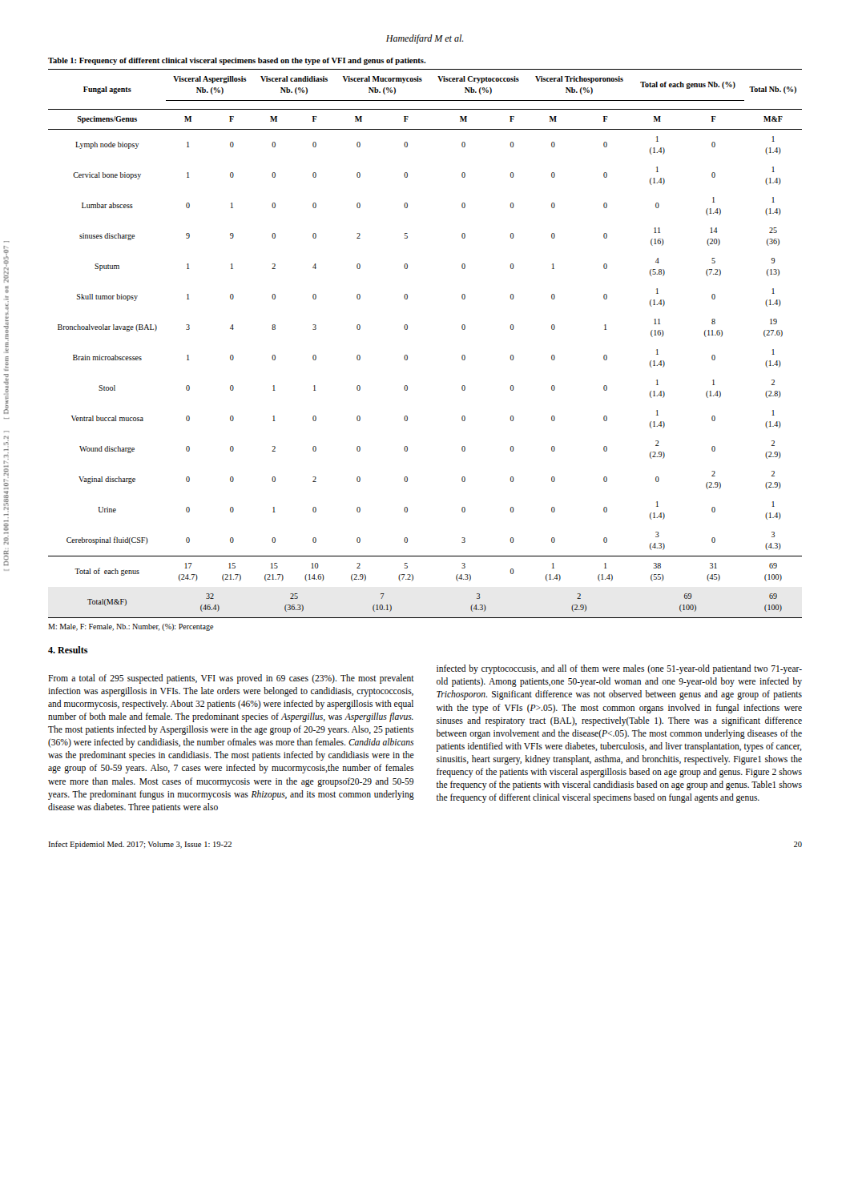[ DOR: 20.1001.1.25884107.2017.3.1.5.2 ] [ Downloaded from iem.modares.ac.ir on 2022-05-07 ]
Hamedifard M et al.
Table 1: Frequency of different clinical visceral specimens based on the type of VFI and genus of patients.
| Fungal agents | Visceral Aspergillosis Nb. (%) | Visceral candidiasis Nb. (%) | Visceral Mucormycosis Nb. (%) | Visceral Cryptococcosis Nb. (%) | Visceral Trichosporonosis Nb. (%) | Total of each genus Nb. (%) | Total Nb. (%) |
| --- | --- | --- | --- | --- | --- | --- | --- |
| Specimens/Genus | M | F | M | F | M | F | M | F | M | F | M | F | M&F |
| Lymph node biopsy | 1 | 0 | 0 | 0 | 0 | 0 | 0 | 0 | 0 | 0 | 1 (1.4) | 0 | 1 (1.4) |
| Cervical bone biopsy | 1 | 0 | 0 | 0 | 0 | 0 | 0 | 0 | 0 | 0 | 1 (1.4) | 0 | 1 (1.4) |
| Lumbar abscess | 0 | 1 | 0 | 0 | 0 | 0 | 0 | 0 | 0 | 0 | 0 | 1 (1.4) | 1 (1.4) |
| sinuses discharge | 9 | 9 | 0 | 0 | 2 | 5 | 0 | 0 | 0 | 0 | 11 (16) | 14 (20) | 25 (36) |
| Sputum | 1 | 1 | 2 | 4 | 0 | 0 | 0 | 0 | 1 | 0 | 4 (5.8) | 5 (7.2) | 9 (13) |
| Skull tumor biopsy | 1 | 0 | 0 | 0 | 0 | 0 | 0 | 0 | 0 | 0 | 1 (1.4) | 0 | 1 (1.4) |
| Bronchoalveolar lavage (BAL) | 3 | 4 | 8 | 3 | 0 | 0 | 0 | 0 | 0 | 1 | 11 (16) | 8 (11.6) | 19 (27.6) |
| Brain microabscesses | 1 | 0 | 0 | 0 | 0 | 0 | 0 | 0 | 0 | 0 | 1 (1.4) | 0 | 1 (1.4) |
| Stool | 0 | 0 | 1 | 1 | 0 | 0 | 0 | 0 | 0 | 0 | 1 (1.4) | 1 (1.4) | 2 (2.8) |
| Ventral buccal mucosa | 0 | 0 | 1 | 0 | 0 | 0 | 0 | 0 | 0 | 0 | 1 (1.4) | 0 | 1 (1.4) |
| Wound discharge | 0 | 0 | 2 | 0 | 0 | 0 | 0 | 0 | 0 | 0 | 2 (2.9) | 0 | 2 (2.9) |
| Vaginal discharge | 0 | 0 | 0 | 2 | 0 | 0 | 0 | 0 | 0 | 0 | 0 | 2 (2.9) | 2 (2.9) |
| Urine | 0 | 0 | 1 | 0 | 0 | 0 | 0 | 0 | 0 | 0 | 1 (1.4) | 0 | 1 (1.4) |
| Cerebrospinal fluid(CSF) | 0 | 0 | 0 | 0 | 0 | 0 | 3 | 0 | 0 | 0 | 3 (4.3) | 0 | 3 (4.3) |
| Total of each genus | 17 (24.7) | 15 (21.7) | 15 (21.7) | 10 (14.6) | 2 (2.9) | 5 (7.2) | 3 (4.3) | 0 | 1 (1.4) | 1 (1.4) | 38 (55) | 31 (45) | 69 (100) |
| Total(M&F) | 32 (46.4) | 25 (36.3) | 7 (10.1) | 3 (4.3) | 2 (2.9) | 69 (100) | 69 (100) |
M: Male, F: Female, Nb.: Number, (%): Percentage
4. Results
From a total of 295 suspected patients, VFI was proved in 69 cases (23%). The most prevalent infection was aspergillosis in VFIs. The late orders were belonged to candidiasis, cryptococcosis, and mucormycosis, respectively. About 32 patients (46%) were infected by aspergillosis with equal number of both male and female. The predominant species of Aspergillus, was Aspergillus flavus. The most patients infected by Aspergillosis were in the age group of 20-29 years. Also, 25 patients (36%) were infected by candidiasis, the number ofmales was more than females. Candida albicans was the predominant species in candidiasis. The most patients infected by candidiasis were in the age group of 50-59 years. Also, 7 cases were infected by mucormycosis,the number of females were more than males. Most cases of mucormycosis were in the age groupsof20-29 and 50-59 years. The predominant fungus in mucormycosis was Rhizopus, and its most common underlying disease was diabetes. Three patients were also
infected by cryptococcusis, and all of them were males (one 51-year-old patientand two 71-year-old patients). Among patients,one 50-year-old woman and one 9-year-old boy were infected by Trichosporon. Significant difference was not observed between genus and age group of patients with the type of VFIs (P>.05). The most common organs involved in fungal infections were sinuses and respiratory tract (BAL), respectively(Table 1). There was a significant difference between organ involvement and the disease(P<.05). The most common underlying diseases of the patients identified with VFIs were diabetes, tuberculosis, and liver transplantation, types of cancer, sinusitis, heart surgery, kidney transplant, asthma, and bronchitis, respectively. Figure1 shows the frequency of the patients with visceral aspergillosis based on age group and genus. Figure 2 shows the frequency of the patients with visceral candidiasis based on age group and genus. Table1 shows the frequency of different clinical visceral specimens based on fungal agents and genus.
Infect Epidemiol Med. 2017; Volume 3, Issue 1: 19-22 20